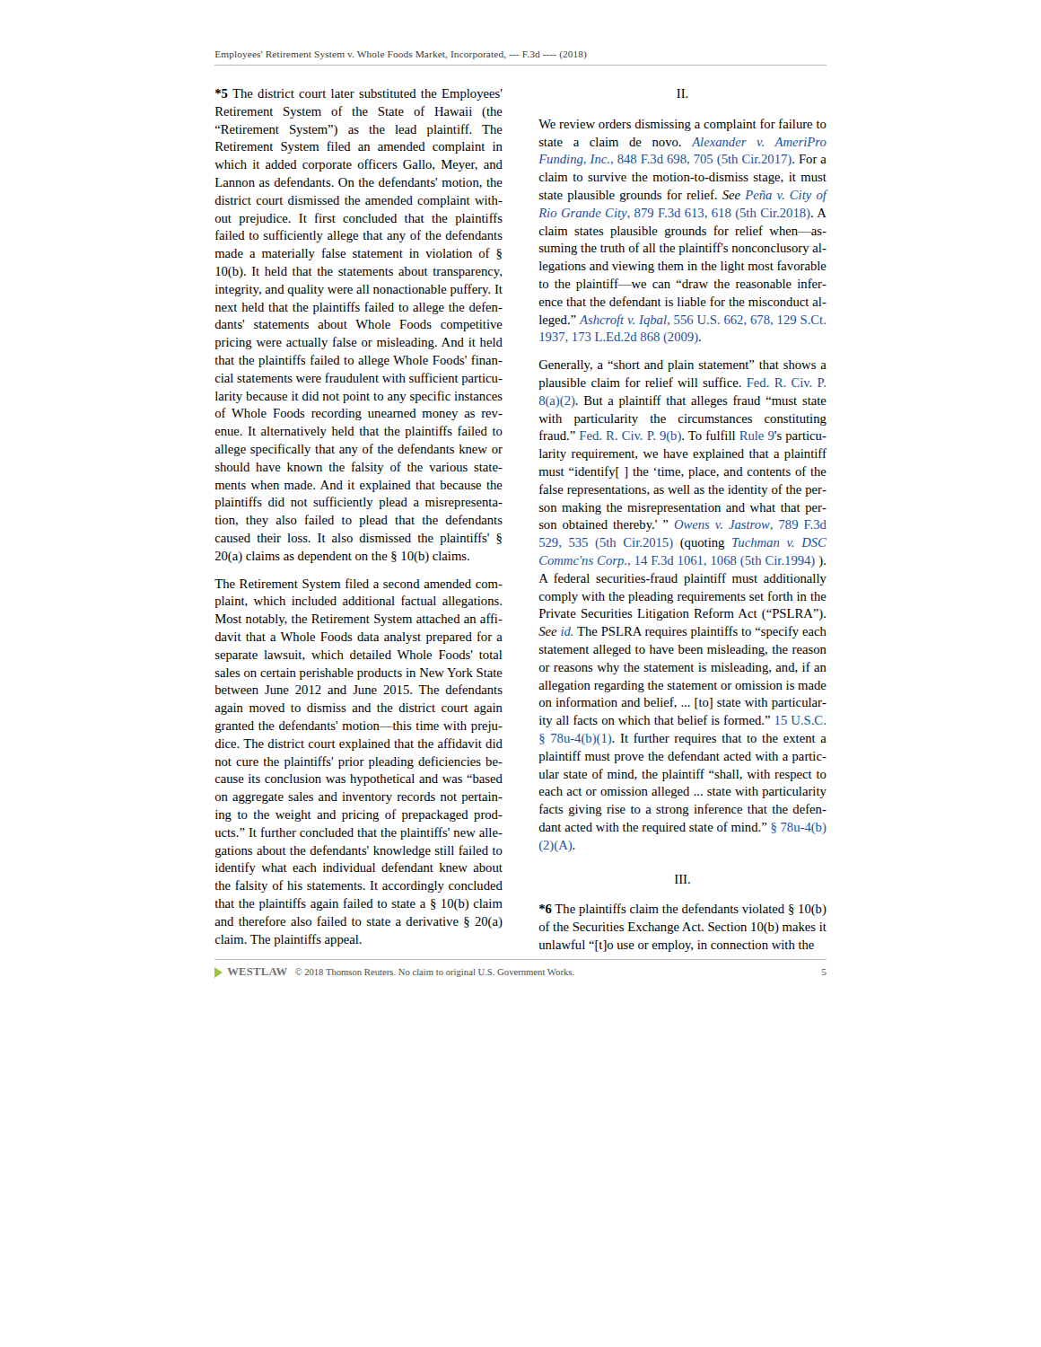Employees' Retirement System v. Whole Foods Market, Incorporated, --- F.3d ---- (2018)
*5 The district court later substituted the Employees' Retirement System of the State of Hawaii (the “Retirement System”) as the lead plaintiff. The Retirement System filed an amended complaint in which it added corporate officers Gallo, Meyer, and Lannon as defendants. On the defendants' motion, the district court dismissed the amended complaint without prejudice. It first concluded that the plaintiffs failed to sufficiently allege that any of the defendants made a materially false statement in violation of § 10(b). It held that the statements about transparency, integrity, and quality were all nonactionable puffery. It next held that the plaintiffs failed to allege the defendants' statements about Whole Foods competitive pricing were actually false or misleading. And it held that the plaintiffs failed to allege Whole Foods' financial statements were fraudulent with sufficient particularity because it did not point to any specific instances of Whole Foods recording unearned money as revenue. It alternatively held that the plaintiffs failed to allege specifically that any of the defendants knew or should have known the falsity of the various statements when made. And it explained that because the plaintiffs did not sufficiently plead a misrepresentation, they also failed to plead that the defendants caused their loss. It also dismissed the plaintiffs' § 20(a) claims as dependent on the § 10(b) claims.
The Retirement System filed a second amended complaint, which included additional factual allegations. Most notably, the Retirement System attached an affidavit that a Whole Foods data analyst prepared for a separate lawsuit, which detailed Whole Foods' total sales on certain perishable products in New York State between June 2012 and June 2015. The defendants again moved to dismiss and the district court again granted the defendants' motion—this time with prejudice. The district court explained that the affidavit did not cure the plaintiffs' prior pleading deficiencies because its conclusion was hypothetical and was “based on aggregate sales and inventory records not pertaining to the weight and pricing of prepackaged products.” It further concluded that the plaintiffs' new allegations about the defendants' knowledge still failed to identify what each individual defendant knew about the falsity of his statements. It accordingly concluded that the plaintiffs again failed to state a § 10(b) claim and therefore also failed to state a derivative § 20(a) claim. The plaintiffs appeal.
II.
We review orders dismissing a complaint for failure to state a claim de novo. Alexander v. AmeriPro Funding, Inc., 848 F.3d 698, 705 (5th Cir.2017). For a claim to survive the motion-to-dismiss stage, it must state plausible grounds for relief. See Peña v. City of Rio Grande City, 879 F.3d 613, 618 (5th Cir.2018). A claim states plausible grounds for relief when—assuming the truth of all the plaintiff's nonconclusory allegations and viewing them in the light most favorable to the plaintiff—we can “draw the reasonable inference that the defendant is liable for the misconduct alleged.” Ashcroft v. Iqbal, 556 U.S. 662, 678, 129 S.Ct. 1937, 173 L.Ed.2d 868 (2009).
Generally, a “short and plain statement” that shows a plausible claim for relief will suffice. Fed. R. Civ. P. 8(a)(2). But a plaintiff that alleges fraud “must state with particularity the circumstances constituting fraud.” Fed. R. Civ. P. 9(b). To fulfill Rule 9's particularity requirement, we have explained that a plaintiff must “identify[ ] the ‘time, place, and contents of the false representations, as well as the identity of the person making the misrepresentation and what that person obtained thereby.' ” Owens v. Jastrow, 789 F.3d 529, 535 (5th Cir.2015) (quoting Tuchman v. DSC Commc'ns Corp., 14 F.3d 1061, 1068 (5th Cir.1994) ). A federal securities-fraud plaintiff must additionally comply with the pleading requirements set forth in the Private Securities Litigation Reform Act (“PSLRA”). See id. The PSLRA requires plaintiffs to “specify each statement alleged to have been misleading, the reason or reasons why the statement is misleading, and, if an allegation regarding the statement or omission is made on information and belief, ... [to] state with particularity all facts on which that belief is formed.” 15 U.S.C. § 78u-4(b)(1). It further requires that to the extent a plaintiff must prove the defendant acted with a particular state of mind, the plaintiff “shall, with respect to each act or omission alleged ... state with particularity facts giving rise to a strong inference that the defendant acted with the required state of mind.” § 78u-4(b)(2)(A).
III.
*6 The plaintiffs claim the defendants violated § 10(b) of the Securities Exchange Act. Section 10(b) makes it unlawful “[t]o use or employ, in connection with the
WESTLAW © 2018 Thomson Reuters. No claim to original U.S. Government Works. 5